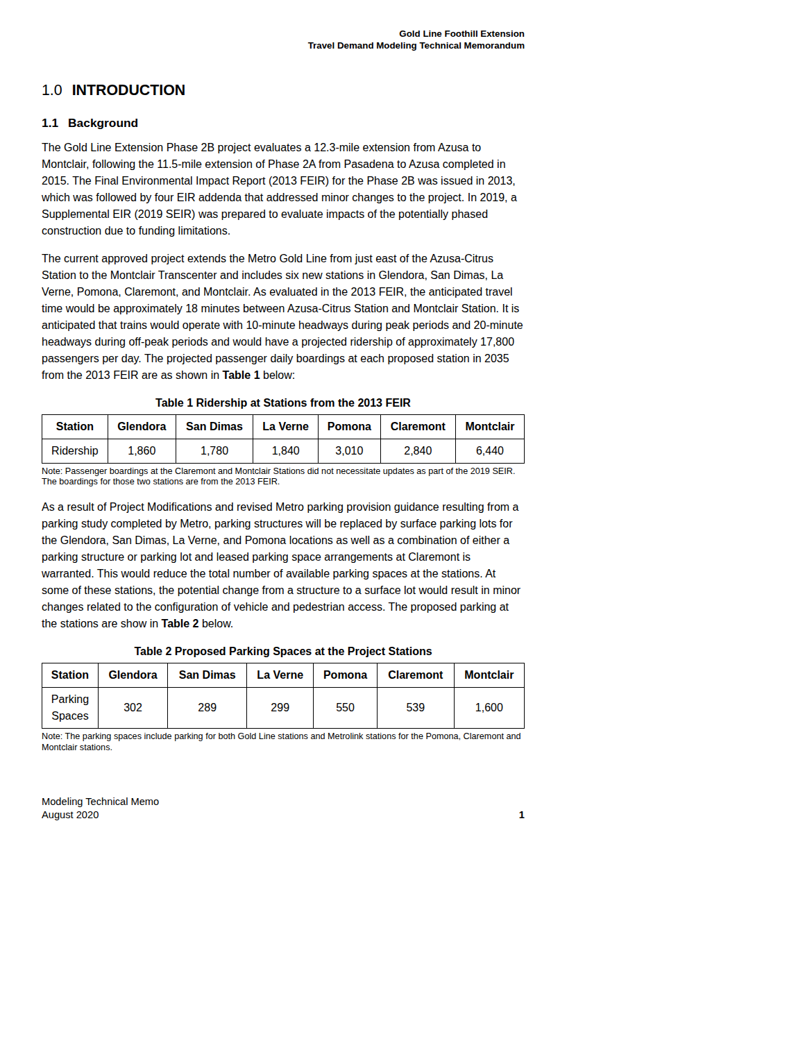Gold Line Foothill Extension
Travel Demand Modeling Technical Memorandum
1.0 INTRODUCTION
1.1 Background
The Gold Line Extension Phase 2B project evaluates a 12.3-mile extension from Azusa to Montclair, following the 11.5-mile extension of Phase 2A from Pasadena to Azusa completed in 2015. The Final Environmental Impact Report (2013 FEIR) for the Phase 2B was issued in 2013, which was followed by four EIR addenda that addressed minor changes to the project. In 2019, a Supplemental EIR (2019 SEIR) was prepared to evaluate impacts of the potentially phased construction due to funding limitations.
The current approved project extends the Metro Gold Line from just east of the Azusa-Citrus Station to the Montclair Transcenter and includes six new stations in Glendora, San Dimas, La Verne, Pomona, Claremont, and Montclair. As evaluated in the 2013 FEIR, the anticipated travel time would be approximately 18 minutes between Azusa-Citrus Station and Montclair Station. It is anticipated that trains would operate with 10-minute headways during peak periods and 20-minute headways during off-peak periods and would have a projected ridership of approximately 17,800 passengers per day. The projected passenger daily boardings at each proposed station in 2035 from the 2013 FEIR are as shown in Table 1 below:
Table 1 Ridership at Stations from the 2013 FEIR
| Station | Glendora | San Dimas | La Verne | Pomona | Claremont | Montclair |
| --- | --- | --- | --- | --- | --- | --- |
| Ridership | 1,860 | 1,780 | 1,840 | 3,010 | 2,840 | 6,440 |
Note: Passenger boardings at the Claremont and Montclair Stations did not necessitate updates as part of the 2019 SEIR. The boardings for those two stations are from the 2013 FEIR.
As a result of Project Modifications and revised Metro parking provision guidance resulting from a parking study completed by Metro, parking structures will be replaced by surface parking lots for the Glendora, San Dimas, La Verne, and Pomona locations as well as a combination of either a parking structure or parking lot and leased parking space arrangements at Claremont is warranted. This would reduce the total number of available parking spaces at the stations. At some of these stations, the potential change from a structure to a surface lot would result in minor changes related to the configuration of vehicle and pedestrian access. The proposed parking at the stations are show in Table 2 below.
Table 2 Proposed Parking Spaces at the Project Stations
| Station | Glendora | San Dimas | La Verne | Pomona | Claremont | Montclair |
| --- | --- | --- | --- | --- | --- | --- |
| Parking Spaces | 302 | 289 | 299 | 550 | 539 | 1,600 |
Note: The parking spaces include parking for both Gold Line stations and Metrolink stations for the Pomona, Claremont and Montclair stations.
Modeling Technical Memo
August 2020 1